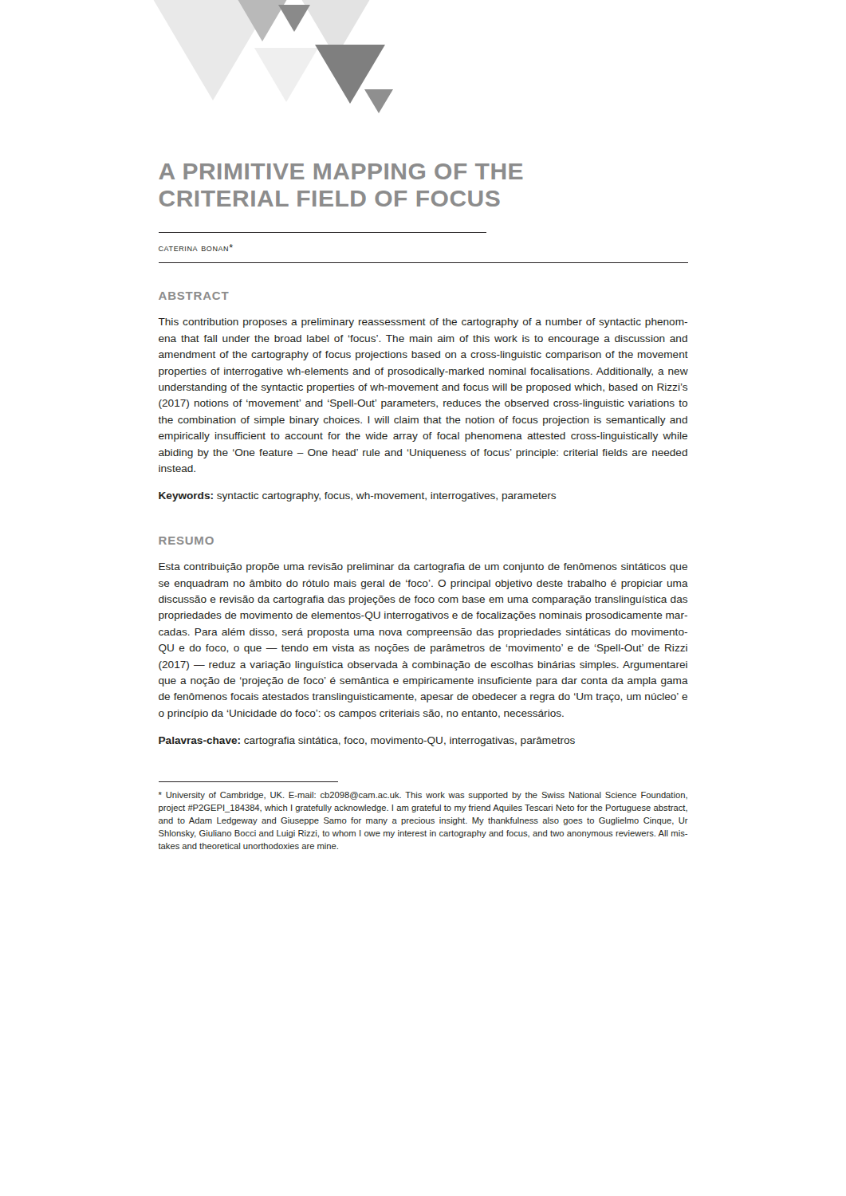A primitive mapping of the
criterial field of focus
Caterina Bonan*
Abstract
This contribution proposes a preliminary reassessment of the cartography of a number of syntactic phenomena that fall under the broad label of ‘focus’. The main aim of this work is to encourage a discussion and amendment of the cartography of focus projections based on a cross-linguistic comparison of the movement properties of interrogative wh-elements and of prosodically-marked nominal focalisations. Additionally, a new understanding of the syntactic properties of wh-movement and focus will be proposed which, based on Rizzi’s (2017) notions of ‘movement’ and ‘Spell-Out’ parameters, reduces the observed cross-linguistic variations to the combination of simple binary choices. I will claim that the notion of focus projection is semantically and empirically insufficient to account for the wide array of focal phenomena attested cross-linguistically while abiding by the ‘One feature – One head’ rule and ‘Uniqueness of focus’ principle: criterial fields are needed instead.
Keywords: syntactic cartography, focus, wh-movement, interrogatives, parameters
Resumo
Esta contribuição propõe uma revisão preliminar da cartografia de um conjunto de fenômenos sintáticos que se enquadram no âmbito do rótulo mais geral de ‘foco’. O principal objetivo deste trabalho é propiciar uma discussão e revisão da cartografia das projeções de foco com base em uma comparação translinguística das propriedades de movimento de elementos-QU interrogativos e de focalizações nominais prosodicamente marcadas. Para além disso, será proposta uma nova compreensão das propriedades sintáticas do movimento-QU e do foco, o que — tendo em vista as noções de parâmetros de ‘movimento’ e de ‘Spell-Out’ de Rizzi (2017) — reduz a variação linguística observada à combinação de escolhas binárias simples. Argumentarei que a noção de ‘projeção de foco’ é semântica e empiricamente insuficiente para dar conta da ampla gama de fenômenos focais atestados translinguisticamente, apesar de obedecer a regra do ‘Um traço, um núcleo’ e o princípio da ‘Unicidade do foco’: os campos criteriais são, no entanto, necessários.
Palavras-chave: cartografia sintática, foco, movimento-QU, interrogativas, parâmetros
* University of Cambridge, UK. E-mail: cb2098@cam.ac.uk. This work was supported by the Swiss National Science Foundation, project #P2GEPI_184384, which I gratefully acknowledge. I am grateful to my friend Aquiles Tescari Neto for the Portuguese abstract, and to Adam Ledgeway and Giuseppe Samo for many a precious insight. My thankfulness also goes to Guglielmo Cinque, Ur Shlonsky, Giuliano Bocci and Luigi Rizzi, to whom I owe my interest in cartography and focus, and two anonymous reviewers. All mistakes and theoretical unorthodoxies are mine.